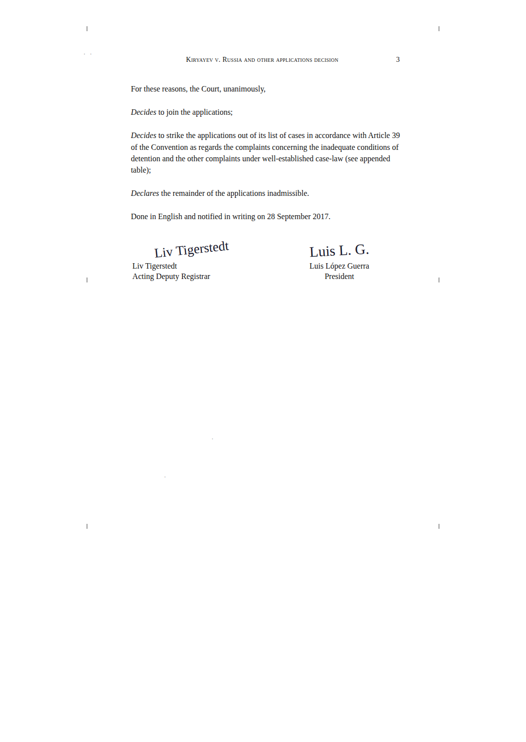· ·
Kiryayev v. Russia and other applications decision 3
For these reasons, the Court, unanimously,
Decides to join the applications;
Decides to strike the applications out of its list of cases in accordance with Article 39 of the Convention as regards the complaints concerning the inadequate conditions of detention and the other complaints under well-established case-law (see appended table);
Declares the remainder of the applications inadmissible.
Done in English and notified in writing on 28 September 2017.
Liv Tigerstedt
Liv Tigerstedt Acting Deputy Registrar
Luis L. G.
Luis López Guerra President
· ·